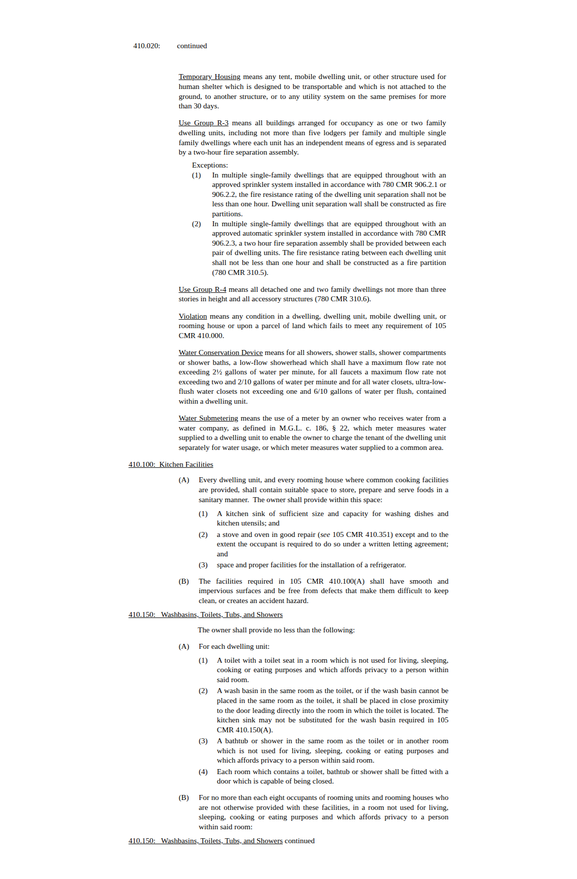410.020: continued
Temporary Housing means any tent, mobile dwelling unit, or other structure used for human shelter which is designed to be transportable and which is not attached to the ground, to another structure, or to any utility system on the same premises for more than 30 days.
Use Group R-3 means all buildings arranged for occupancy as one or two family dwelling units, including not more than five lodgers per family and multiple single family dwellings where each unit has an independent means of egress and is separated by a two-hour fire separation assembly.
Exceptions:
(1)
In multiple single-family dwellings that are equipped throughout with an approved sprinkler system installed in accordance with 780 CMR 906.2.1 or 906.2.2, the fire resistance rating of the dwelling unit separation shall not be less than one hour. Dwelling unit separation wall shall be constructed as fire partitions.
(2)
In multiple single-family dwellings that are equipped throughout with an approved automatic sprinkler system installed in accordance with 780 CMR 906.2.3, a two hour fire separation assembly shall be provided between each pair of dwelling units. The fire resistance rating between each dwelling unit shall not be less than one hour and shall be constructed as a fire partition (780 CMR 310.5).
Use Group R-4 means all detached one and two family dwellings not more than three stories in height and all accessory structures (780 CMR 310.6).
Violation means any condition in a dwelling, dwelling unit, mobile dwelling unit, or rooming house or upon a parcel of land which fails to meet any requirement of 105 CMR 410.000.
Water Conservation Device means for all showers, shower stalls, shower compartments or shower baths, a low-flow showerhead which shall have a maximum flow rate not exceeding 2½ gallons of water per minute, for all faucets a maximum flow rate not exceeding two and 2/10 gallons of water per minute and for all water closets, ultra-low-flush water closets not exceeding one and 6/10 gallons of water per flush, contained within a dwelling unit.
Water Submetering means the use of a meter by an owner who receives water from a water company, as defined in M.G.L. c. 186, § 22, which meter measures water supplied to a dwelling unit to enable the owner to charge the tenant of the dwelling unit separately for water usage, or which meter measures water supplied to a common area.
410.100: Kitchen Facilities
(A)
Every dwelling unit, and every rooming house where common cooking facilities are provided, shall contain suitable space to store, prepare and serve foods in a sanitary manner. The owner shall provide within this space:
(1)
A kitchen sink of sufficient size and capacity for washing dishes and kitchen utensils; and
(2)
a stove and oven in good repair (see 105 CMR 410.351) except and to the extent the occupant is required to do so under a written letting agreement; and
(3)
space and proper facilities for the installation of a refrigerator.
(B)
The facilities required in 105 CMR 410.100(A) shall have smooth and impervious surfaces and be free from defects that make them difficult to keep clean, or creates an accident hazard.
410.150: Washbasins, Toilets, Tubs, and Showers
The owner shall provide no less than the following:
(A)
For each dwelling unit:
(1)
A toilet with a toilet seat in a room which is not used for living, sleeping, cooking or eating purposes and which affords privacy to a person within said room.
(2)
A wash basin in the same room as the toilet, or if the wash basin cannot be placed in the same room as the toilet, it shall be placed in close proximity to the door leading directly into the room in which the toilet is located. The kitchen sink may not be substituted for the wash basin required in 105 CMR 410.150(A).
(3)
A bathtub or shower in the same room as the toilet or in another room which is not used for living, sleeping, cooking or eating purposes and which affords privacy to a person within said room.
(4)
Each room which contains a toilet, bathtub or shower shall be fitted with a door which is capable of being closed.
(B)
For no more than each eight occupants of rooming units and rooming houses who are not otherwise provided with these facilities, in a room not used for living, sleeping, cooking or eating purposes and which affords privacy to a person within said room:
410.150: Washbasins, Toilets, Tubs, and Showers continued